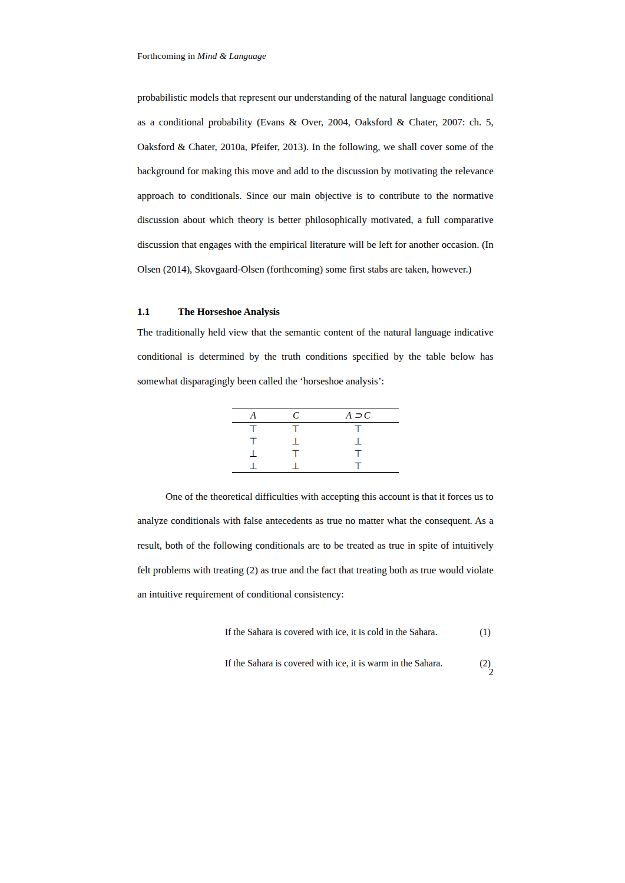Forthcoming in Mind & Language
probabilistic models that represent our understanding of the natural language conditional as a conditional probability (Evans & Over, 2004, Oaksford & Chater, 2007: ch. 5, Oaksford & Chater, 2010a, Pfeifer, 2013). In the following, we shall cover some of the background for making this move and add to the discussion by motivating the relevance approach to conditionals. Since our main objective is to contribute to the normative discussion about which theory is better philosophically motivated, a full comparative discussion that engages with the empirical literature will be left for another occasion. (In Olsen (2014), Skovgaard-Olsen (forthcoming) some first stabs are taken, however.)
1.1 The Horseshoe Analysis
The traditionally held view that the semantic content of the natural language indicative conditional is determined by the truth conditions specified by the table below has somewhat disparagingly been called the ‘horseshoe analysis’:
| A | C | A ⊃ C |
| --- | --- | --- |
| ⊤ | ⊤ | ⊤ |
| ⊤ | ⊥ | ⊥ |
| ⊥ | ⊤ | ⊤ |
| ⊥ | ⊥ | ⊤ |
One of the theoretical difficulties with accepting this account is that it forces us to analyze conditionals with false antecedents as true no matter what the consequent. As a result, both of the following conditionals are to be treated as true in spite of intuitively felt problems with treating (2) as true and the fact that treating both as true would violate an intuitive requirement of conditional consistency:
If the Sahara is covered with ice, it is cold in the Sahara. (1)
If the Sahara is covered with ice, it is warm in the Sahara. (2)
2